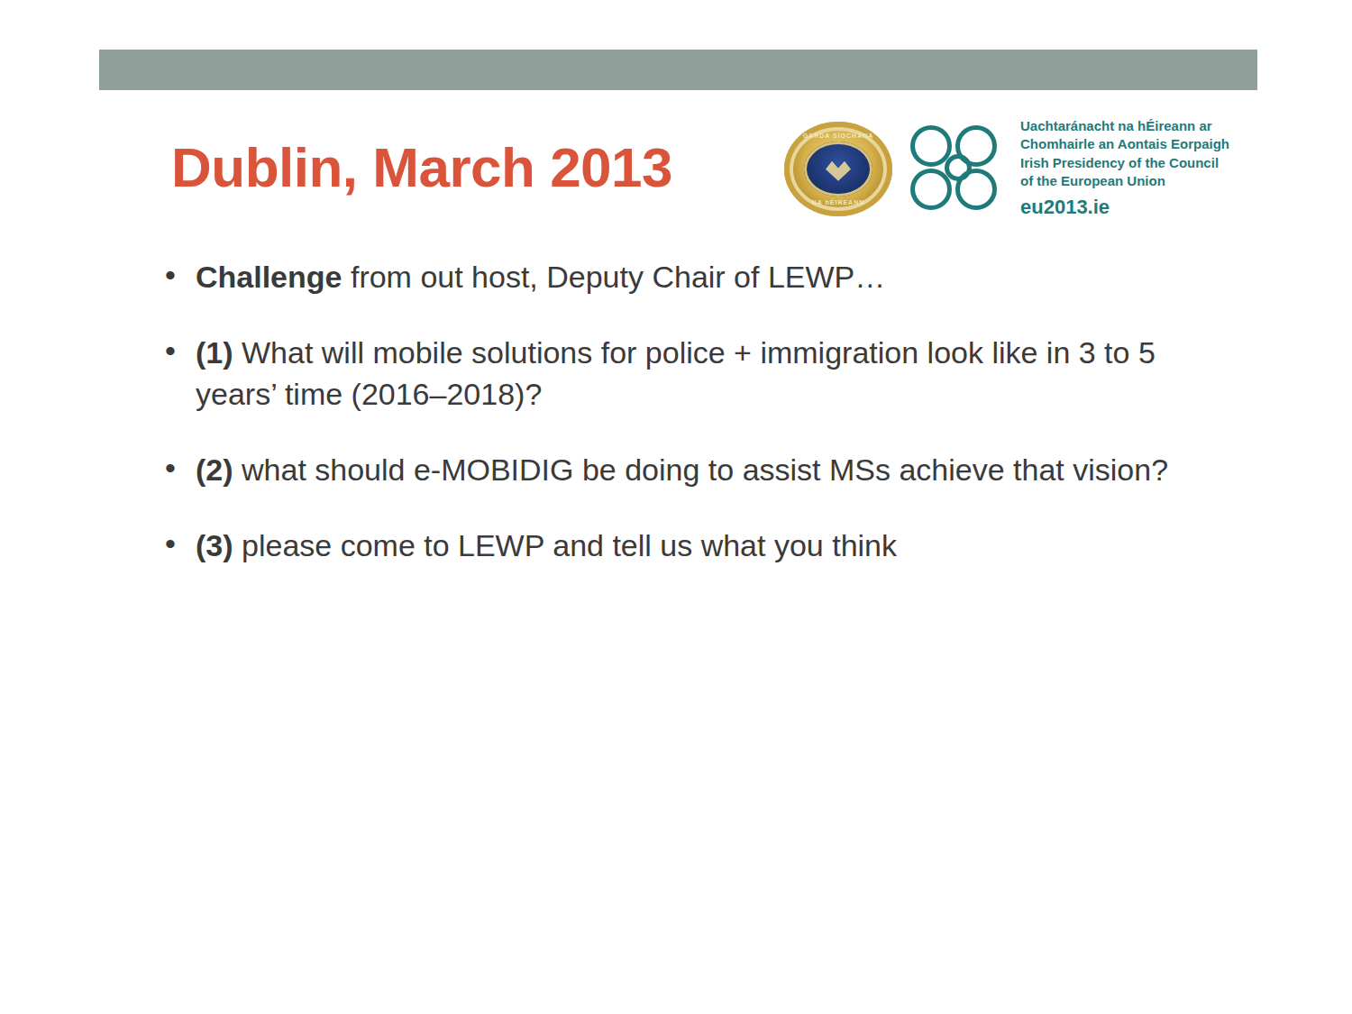Dublin, March 2013
GARDA SÍOCHÁNA
NA hÉIREANN
Uachtaránacht na hÉireann ar
Chomhairle an Aontais Eorpaigh
Irish Presidency of the Council
of the European Union eu2013.ie
Challenge from out host, Deputy Chair of LEWP…
(1) What will mobile solutions for police + immigration look like in 3 to 5 years’ time (2016–2018)?
(2) what should e-MOBIDIG be doing to assist MSs achieve that vision?
(3) please come to LEWP and tell us what you think